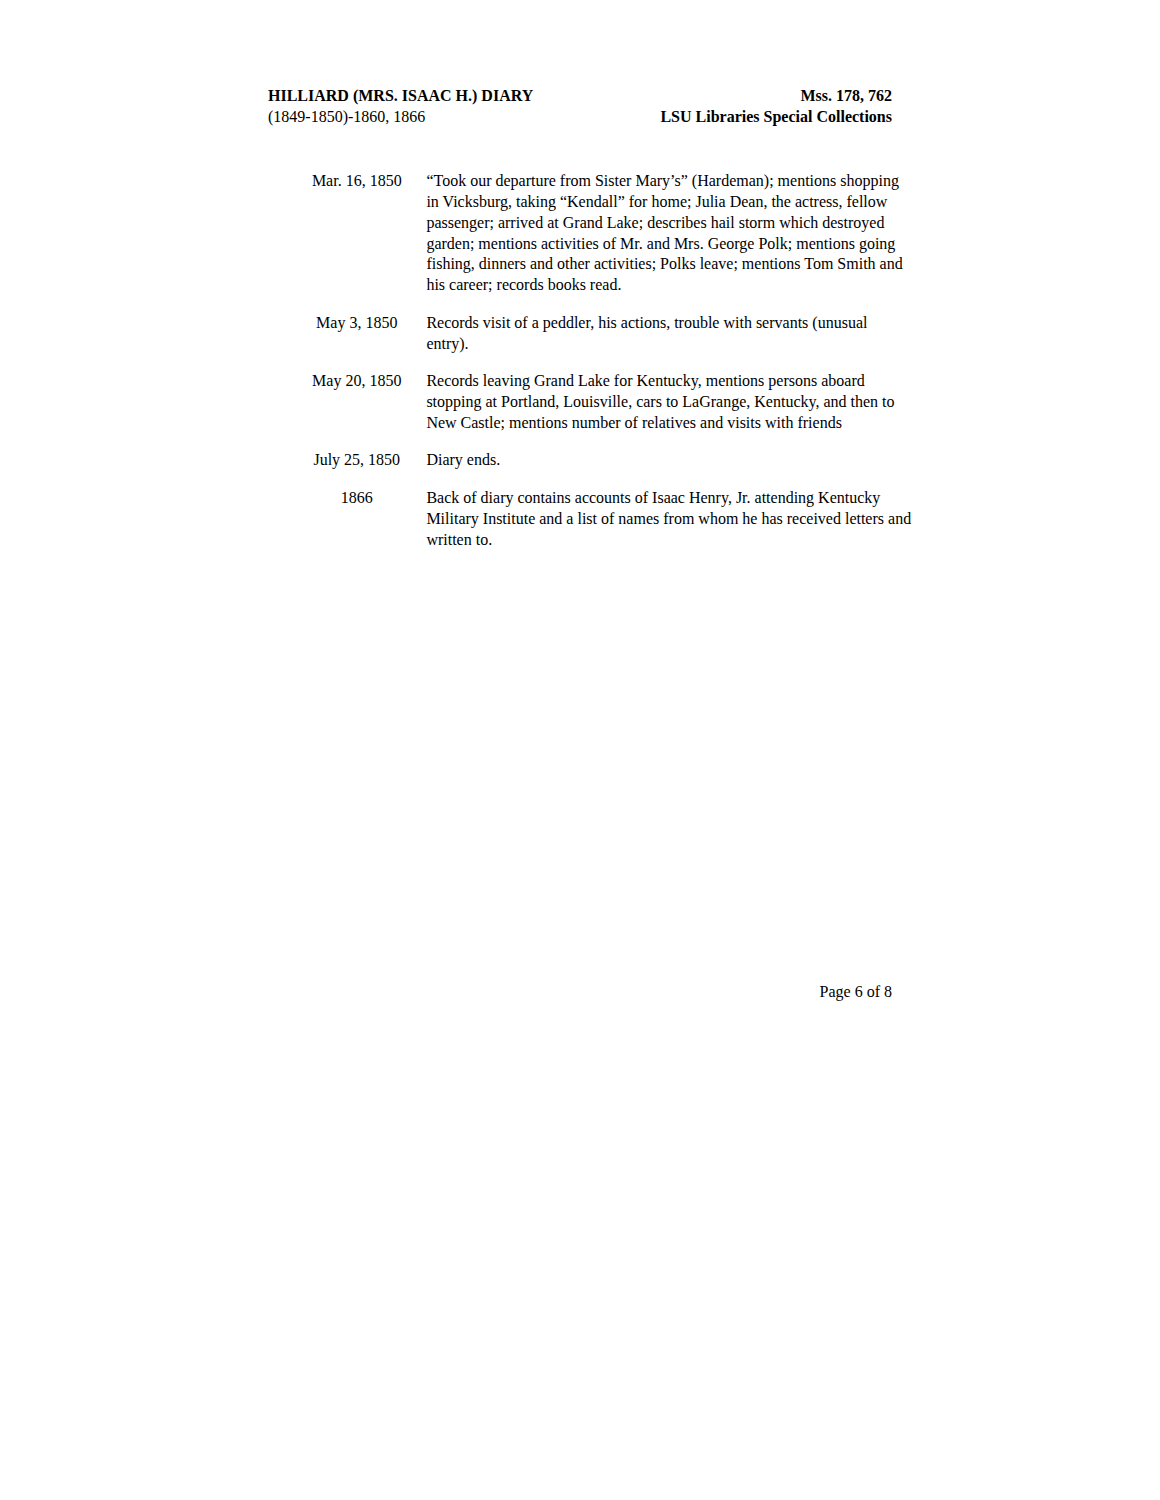HILLIARD (MRS. ISAAC H.) DIARY Mss. 178, 762
(1849-1850)-1860, 1866 LSU Libraries Special Collections
| Mar. 16, 1850 | “Took our departure from Sister Mary’s” (Hardeman); mentions shopping in Vicksburg, taking “Kendall” for home; Julia Dean, the actress, fellow passenger; arrived at Grand Lake; describes hail storm which destroyed garden; mentions activities of Mr. and Mrs. George Polk; mentions going fishing, dinners and other activities; Polks leave; mentions Tom Smith and his career; records books read. |
| May 3, 1850 | Records visit of a peddler, his actions, trouble with servants (unusual entry). |
| May 20, 1850 | Records leaving Grand Lake for Kentucky, mentions persons aboard stopping at Portland, Louisville, cars to LaGrange, Kentucky, and then to New Castle; mentions number of relatives and visits with friends |
| July 25, 1850 | Diary ends. |
| 1866 | Back of diary contains accounts of Isaac Henry, Jr. attending Kentucky Military Institute and a list of names from whom he has received letters and written to. |
Page 6 of 8